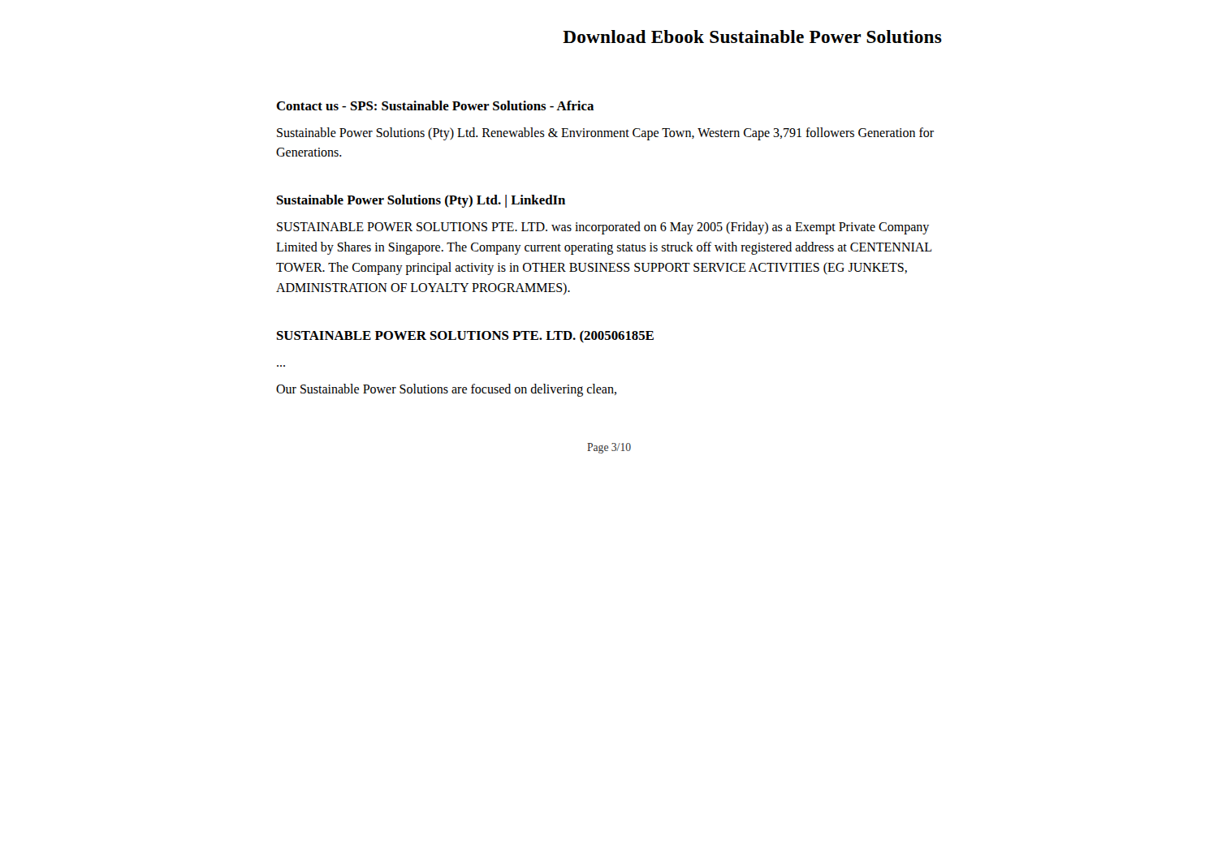Download Ebook Sustainable Power Solutions
Contact us - SPS: Sustainable Power Solutions - Africa
Sustainable Power Solutions (Pty) Ltd. Renewables & Environment Cape Town, Western Cape 3,791 followers Generation for Generations.
Sustainable Power Solutions (Pty) Ltd. | LinkedIn
SUSTAINABLE POWER SOLUTIONS PTE. LTD. was incorporated on 6 May 2005 (Friday) as a Exempt Private Company Limited by Shares in Singapore. The Company current operating status is struck off with registered address at CENTENNIAL TOWER. The Company principal activity is in OTHER BUSINESS SUPPORT SERVICE ACTIVITIES (EG JUNKETS, ADMINISTRATION OF LOYALTY PROGRAMMES).
SUSTAINABLE POWER SOLUTIONS PTE. LTD. (200506185E
...
Our Sustainable Power Solutions are focused on delivering clean,
Page 3/10